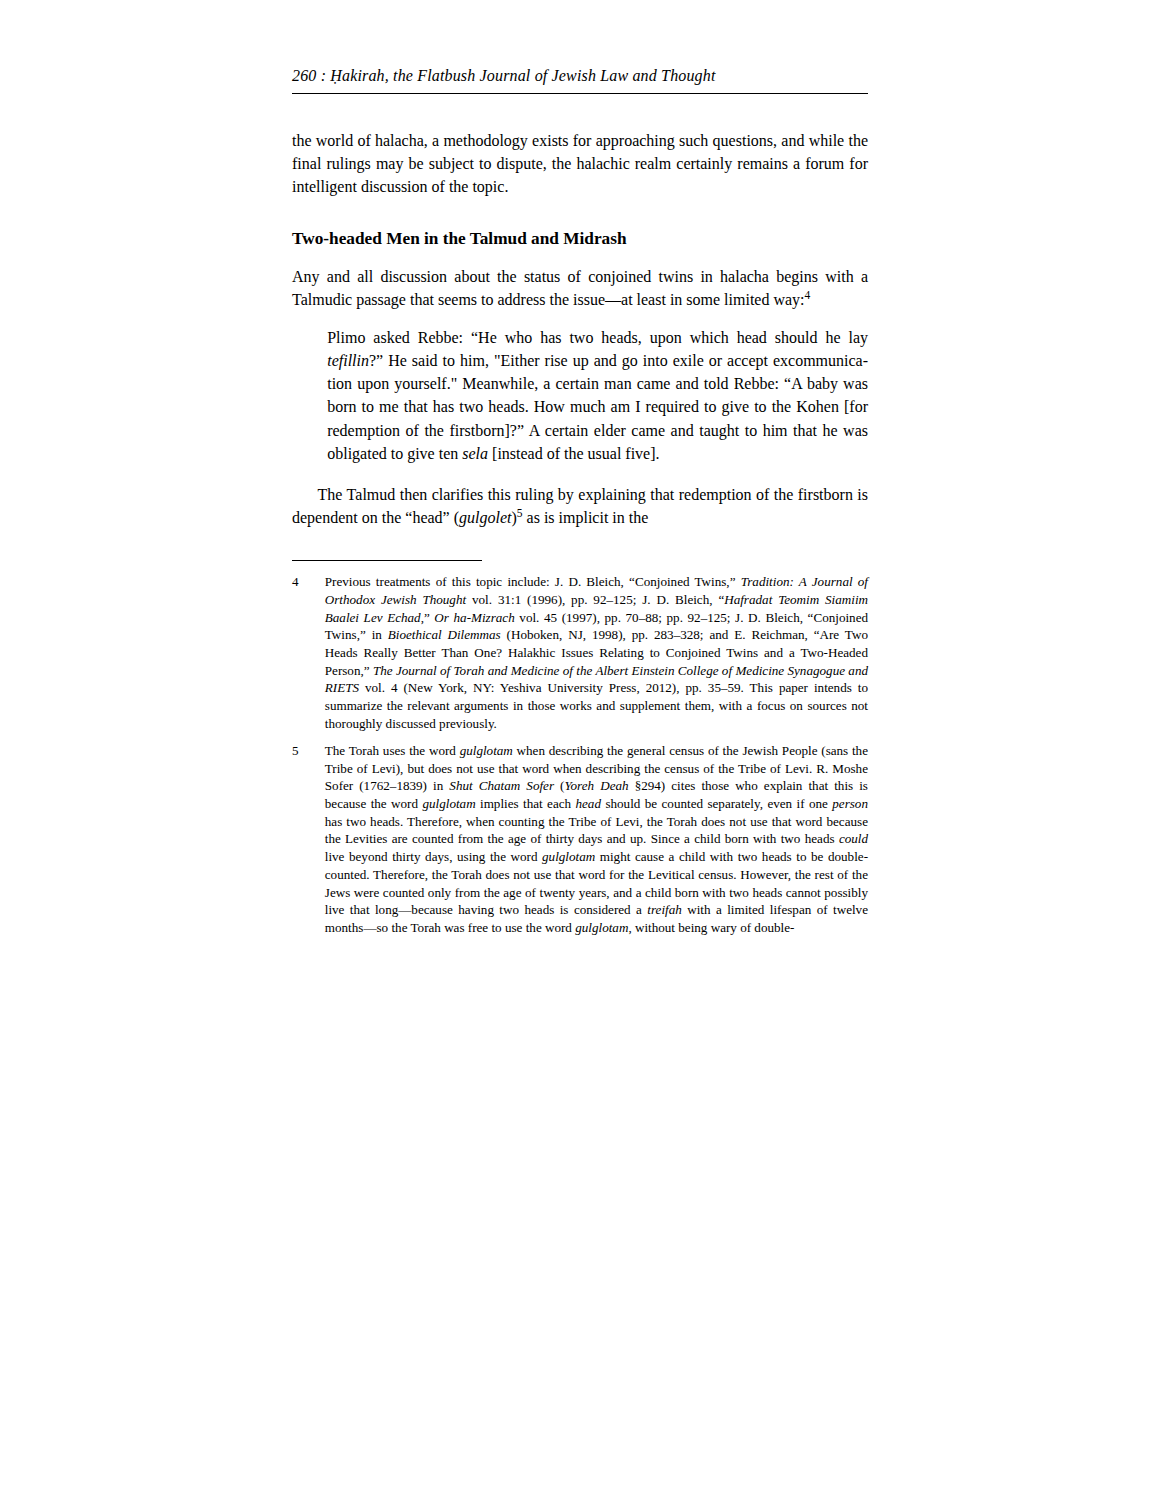260 : Ḥakirah, the Flatbush Journal of Jewish Law and Thought
the world of halacha, a methodology exists for approaching such questions, and while the final rulings may be subject to dispute, the halachic realm certainly remains a forum for intelligent discussion of the topic.
Two-headed Men in the Talmud and Midrash
Any and all discussion about the status of conjoined twins in halacha begins with a Talmudic passage that seems to address the issue—at least in some limited way:4
Plimo asked Rebbe: “He who has two heads, upon which head should he lay tefillin?” He said to him, "Either rise up and go into exile or accept excommunication upon yourself." Meanwhile, a certain man came and told Rebbe: “A baby was born to me that has two heads. How much am I required to give to the Kohen [for redemption of the firstborn]?” A certain elder came and taught to him that he was obligated to give ten sela [instead of the usual five].
The Talmud then clarifies this ruling by explaining that redemption of the firstborn is dependent on the “head” (gulgolet)5 as is implicit in the
4
Previous treatments of this topic include: J. D. Bleich, “Conjoined Twins,” Tradition: A Journal of Orthodox Jewish Thought vol. 31:1 (1996), pp. 92–125; J. D. Bleich, “Hafradat Teomim Siamiim Baalei Lev Echad,” Or ha-Mizrach vol. 45 (1997), pp. 70–88; pp. 92–125; J. D. Bleich, “Conjoined Twins,” in Bioethical Dilemmas (Hoboken, NJ, 1998), pp. 283–328; and E. Reichman, “Are Two Heads Really Better Than One? Halakhic Issues Relating to Conjoined Twins and a Two-Headed Person,” The Journal of Torah and Medicine of the Albert Einstein College of Medicine Synagogue and RIETS vol. 4 (New York, NY: Yeshiva University Press, 2012), pp. 35–59. This paper intends to summarize the relevant arguments in those works and supplement them, with a focus on sources not thoroughly discussed previously.
5
The Torah uses the word gulglotam when describing the general census of the Jewish People (sans the Tribe of Levi), but does not use that word when describing the census of the Tribe of Levi. R. Moshe Sofer (1762–1839) in Shut Chatam Sofer (Yoreh Deah §294) cites those who explain that this is because the word gulglotam implies that each head should be counted separately, even if one person has two heads. Therefore, when counting the Tribe of Levi, the Torah does not use that word because the Levities are counted from the age of thirty days and up. Since a child born with two heads could live beyond thirty days, using the word gulglotam might cause a child with two heads to be double-counted. Therefore, the Torah does not use that word for the Levitical census. However, the rest of the Jews were counted only from the age of twenty years, and a child born with two heads cannot possibly live that long—because having two heads is considered a treifah with a limited lifespan of twelve months—so the Torah was free to use the word gulglotam, without being wary of double-